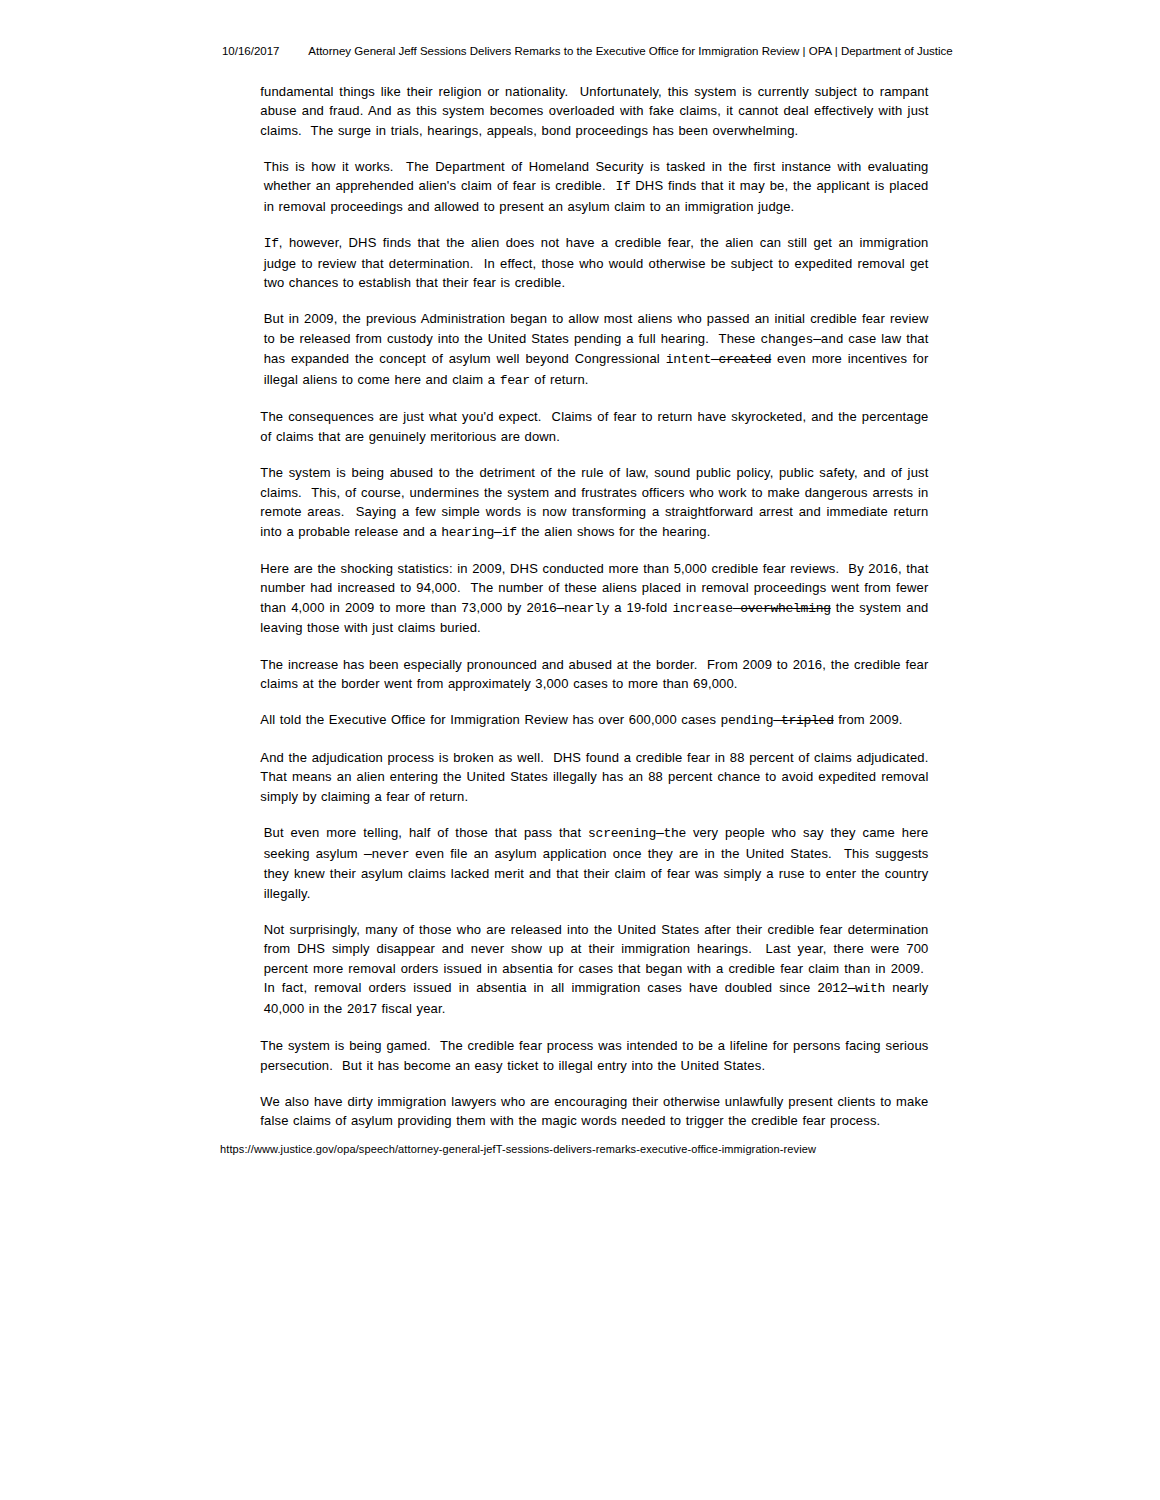10/16/2017 Attorney General Jeff Sessions Delivers Remarks to the Executive Office for Immigration Review | OPA | Department of Justice
fundamental things like their religion or nationality. Unfortunately, this system is currently subject to rampant abuse and fraud. And as this system becomes overloaded with fake claims, it cannot deal effectively with just claims. The surge in trials, hearings, appeals, bond proceedings has been overwhelming.
This is how it works. The Department of Homeland Security is tasked in the first instance with evaluating whether an apprehended alien's claim of fear is credible. If DHS finds that it may be, the applicant is placed in removal proceedings and allowed to present an asylum claim to an immigration judge.
If, however, DHS finds that the alien does not have a credible fear, the alien can still get an immigration judge to review that determination. In effect, those who would otherwise be subject to expedited removal get two chances to establish that their fear is credible.
But in 2009, the previous Administration began to allow most aliens who passed an initial credible fear review to be released from custody into the United States pending a full hearing. These changes—and case law that has expanded the concept of asylum well beyond Congressional intent—created even more incentives for illegal aliens to come here and claim a fear of return.
The consequences are just what you'd expect. Claims of fear to return have skyrocketed, and the percentage of claims that are genuinely meritorious are down.
The system is being abused to the detriment of the rule of law, sound public policy, public safety, and of just claims. This, of course, undermines the system and frustrates officers who work to make dangerous arrests in remote areas. Saying a few simple words is now transforming a straightforward arrest and immediate return into a probable release and a hearing—if the alien shows for the hearing.
Here are the shocking statistics: in 2009, DHS conducted more than 5,000 credible fear reviews. By 2016, that number had increased to 94,000. The number of these aliens placed in removal proceedings went from fewer than 4,000 in 2009 to more than 73,000 by 2016—nearly a 19-fold increase—overwhelming the system and leaving those with just claims buried.
The increase has been especially pronounced and abused at the border. From 2009 to 2016, the credible fear claims at the border went from approximately 3,000 cases to more than 69,000.
All told the Executive Office for Immigration Review has over 600,000 cases pending—tripled from 2009.
And the adjudication process is broken as well. DHS found a credible fear in 88 percent of claims adjudicated. That means an alien entering the United States illegally has an 88 percent chance to avoid expedited removal simply by claiming a fear of return.
But even more telling, half of those that pass that screening—the very people who say they came here seeking asylum —never even file an asylum application once they are in the United States. This suggests they knew their asylum claims lacked merit and that their claim of fear was simply a ruse to enter the country illegally.
Not surprisingly, many of those who are released into the United States after their credible fear determination from DHS simply disappear and never show up at their immigration hearings. Last year, there were 700 percent more removal orders issued in absentia for cases that began with a credible fear claim than in 2009. In fact, removal orders issued in absentia in all immigration cases have doubled since 2012—with nearly 40,000 in the 2017 fiscal year.
The system is being gamed. The credible fear process was intended to be a lifeline for persons facing serious persecution. But it has become an easy ticket to illegal entry into the United States.
We also have dirty immigration lawyers who are encouraging their otherwise unlawfully present clients to make false claims of asylum providing them with the magic words needed to trigger the credible fear process.
https://www.justice.gov/opa/speech/attorney-general-jefT-sessions-delivers-remarks-executive-office-immigration-review